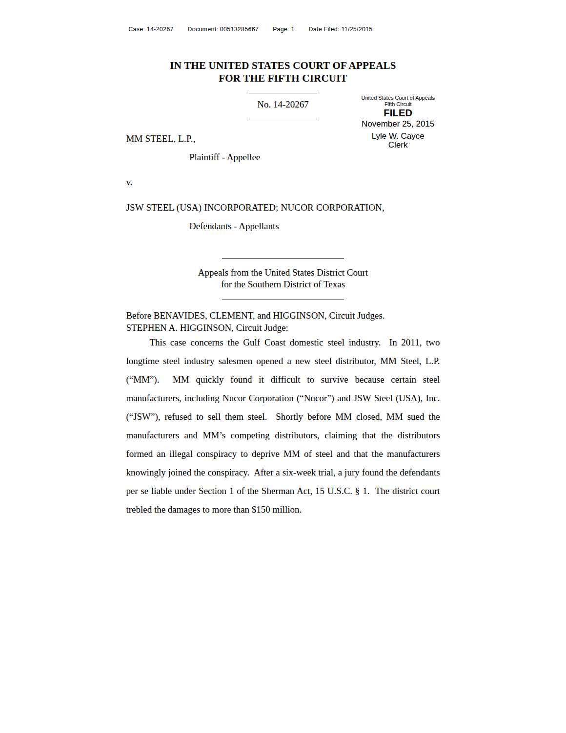Case: 14-20267 Document: 00513285667 Page: 1 Date Filed: 11/25/2015
IN THE UNITED STATES COURT OF APPEALS
FOR THE FIFTH CIRCUIT
No. 14-20267
United States Court of Appeals
Fifth Circuit
FILED
November 25, 2015
Lyle W. Cayce
Clerk
MM STEEL, L.P.,
Plaintiff - Appellee
v.
JSW STEEL (USA) INCORPORATED; NUCOR CORPORATION,
Defendants - Appellants
Appeals from the United States District Court
for the Southern District of Texas
Before BENAVIDES, CLEMENT, and HIGGINSON, Circuit Judges.
STEPHEN A. HIGGINSON, Circuit Judge:
This case concerns the Gulf Coast domestic steel industry. In 2011, two longtime steel industry salesmen opened a new steel distributor, MM Steel, L.P. (“MM”). MM quickly found it difficult to survive because certain steel manufacturers, including Nucor Corporation (“Nucor”) and JSW Steel (USA), Inc. (“JSW”), refused to sell them steel. Shortly before MM closed, MM sued the manufacturers and MM’s competing distributors, claiming that the distributors formed an illegal conspiracy to deprive MM of steel and that the manufacturers knowingly joined the conspiracy. After a six-week trial, a jury found the defendants per se liable under Section 1 of the Sherman Act, 15 U.S.C. § 1. The district court trebled the damages to more than $150 million.